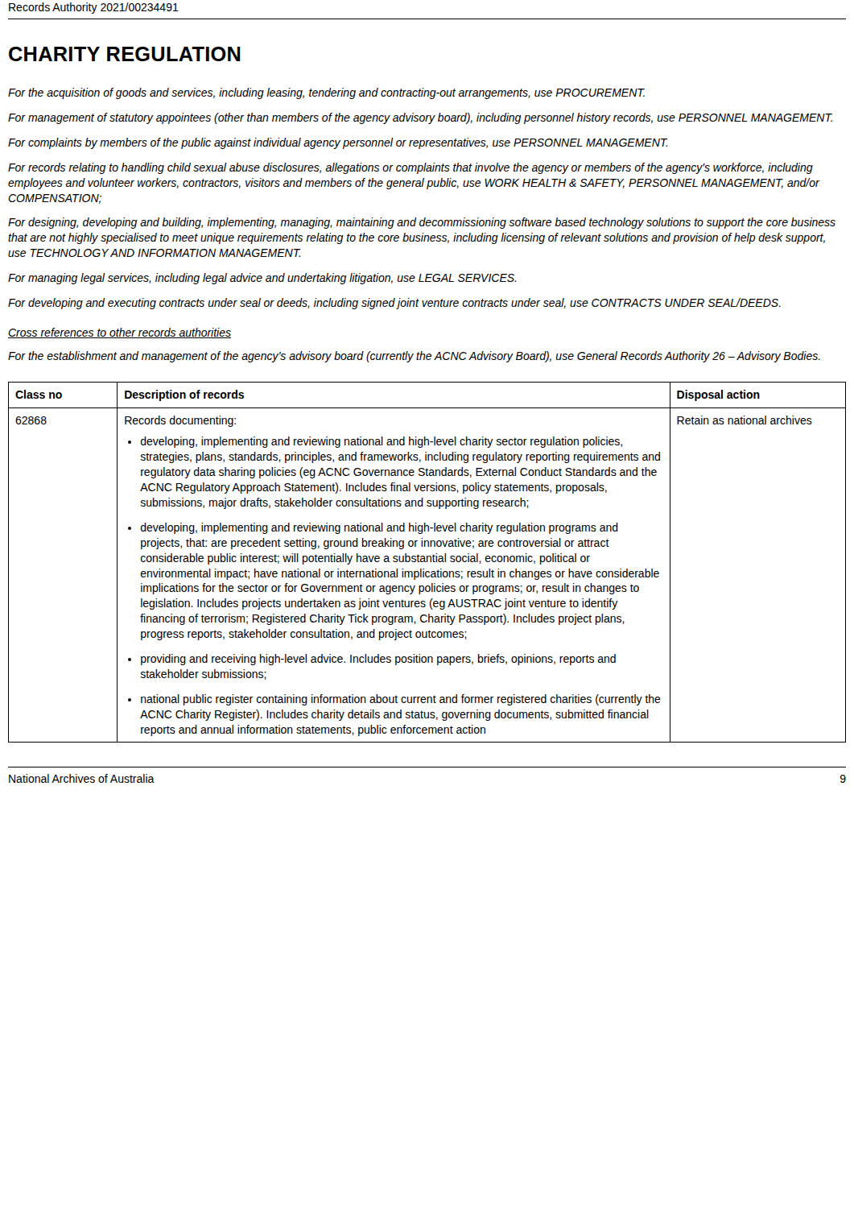Records Authority 2021/00234491
CHARITY REGULATION
For the acquisition of goods and services, including leasing, tendering and contracting-out arrangements, use PROCUREMENT.
For management of statutory appointees (other than members of the agency advisory board), including personnel history records, use PERSONNEL MANAGEMENT.
For complaints by members of the public against individual agency personnel or representatives, use PERSONNEL MANAGEMENT.
For records relating to handling child sexual abuse disclosures, allegations or complaints that involve the agency or members of the agency's workforce, including employees and volunteer workers, contractors, visitors and members of the general public, use WORK HEALTH & SAFETY, PERSONNEL MANAGEMENT, and/or COMPENSATION;
For designing, developing and building, implementing, managing, maintaining and decommissioning software based technology solutions to support the core business that are not highly specialised to meet unique requirements relating to the core business, including licensing of relevant solutions and provision of help desk support, use TECHNOLOGY AND INFORMATION MANAGEMENT.
For managing legal services, including legal advice and undertaking litigation, use LEGAL SERVICES.
For developing and executing contracts under seal or deeds, including signed joint venture contracts under seal, use CONTRACTS UNDER SEAL/DEEDS.
Cross references to other records authorities
For the establishment and management of the agency’s advisory board (currently the ACNC Advisory Board), use General Records Authority 26 – Advisory Bodies.
| Class no | Description of records | Disposal action |
| --- | --- | --- |
| 62868 | Records documenting: developing, implementing and reviewing national and high-level charity sector regulation policies, strategies, plans, standards, principles, and frameworks, including regulatory reporting requirements and regulatory data sharing policies (eg ACNC Governance Standards, External Conduct Standards and the ACNC Regulatory Approach Statement). Includes final versions, policy statements, proposals, submissions, major drafts, stakeholder consultations and supporting research; developing, implementing and reviewing national and high-level charity regulation programs and projects, that: are precedent setting, ground breaking or innovative; are controversial or attract considerable public interest; will potentially have a substantial social, economic, political or environmental impact; have national or international implications; result in changes or have considerable implications for the sector or for Government or agency policies or programs; or, result in changes to legislation. Includes projects undertaken as joint ventures (eg AUSTRAC joint venture to identify financing of terrorism; Registered Charity Tick program, Charity Passport). Includes project plans, progress reports, stakeholder consultation, and project outcomes; providing and receiving high-level advice. Includes position papers, briefs, opinions, reports and stakeholder submissions; national public register containing information about current and former registered charities (currently the ACNC Charity Register). Includes charity details and status, governing documents, submitted financial reports and annual information statements, public enforcement action | Retain as national archives |
National Archives of Australia 9